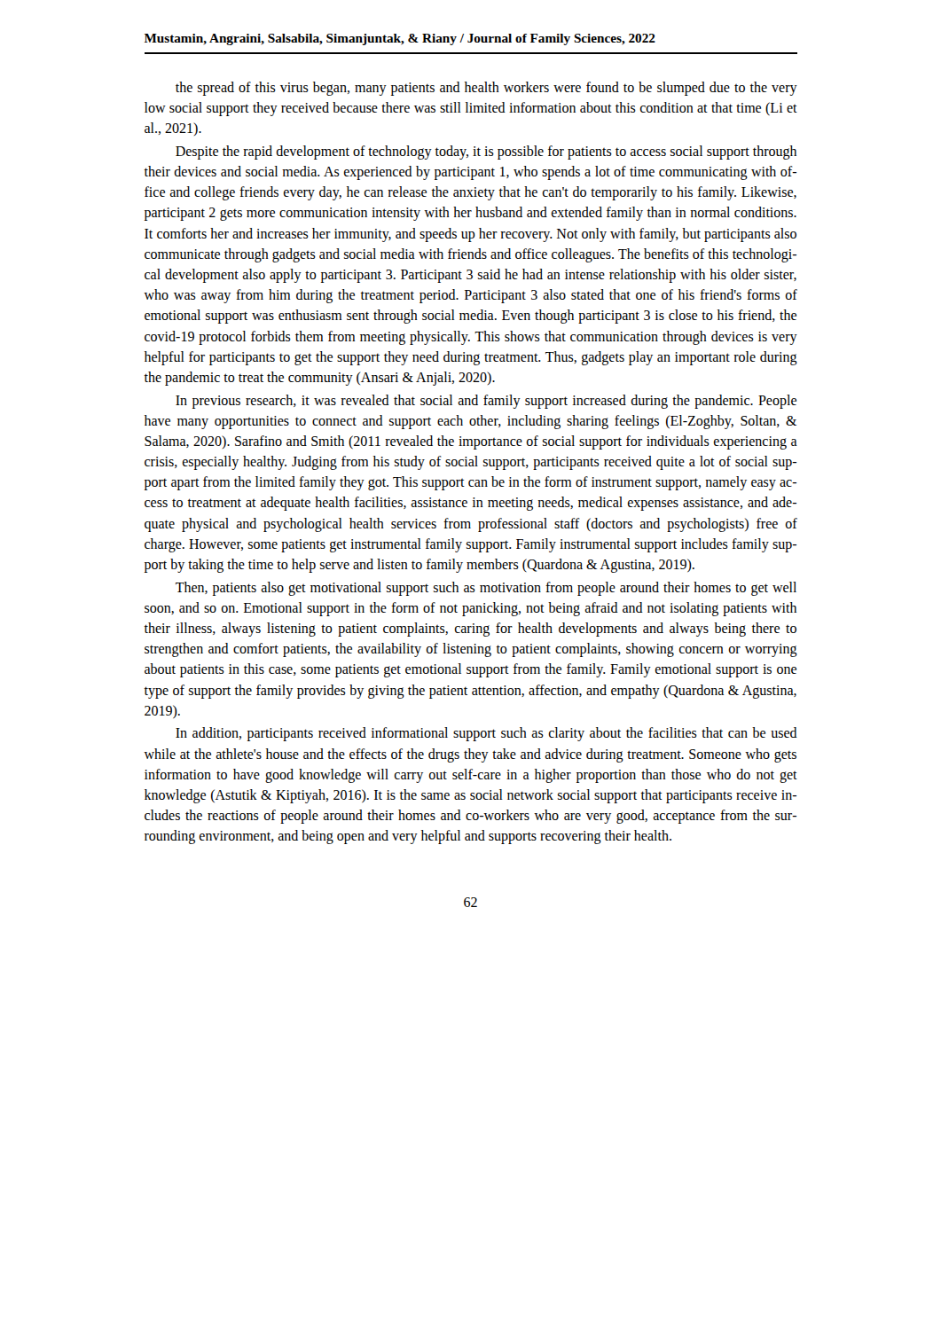Mustamin, Angraini, Salsabila, Simanjuntak, & Riany / Journal of Family Sciences, 2022
the spread of this virus began, many patients and health workers were found to be slumped due to the very low social support they received because there was still limited information about this condition at that time (Li et al., 2021).
Despite the rapid development of technology today, it is possible for patients to access social support through their devices and social media. As experienced by participant 1, who spends a lot of time communicating with office and college friends every day, he can release the anxiety that he can't do temporarily to his family. Likewise, participant 2 gets more communication intensity with her husband and extended family than in normal conditions. It comforts her and increases her immunity, and speeds up her recovery. Not only with family, but participants also communicate through gadgets and social media with friends and office colleagues. The benefits of this technological development also apply to participant 3. Participant 3 said he had an intense relationship with his older sister, who was away from him during the treatment period. Participant 3 also stated that one of his friend's forms of emotional support was enthusiasm sent through social media. Even though participant 3 is close to his friend, the covid-19 protocol forbids them from meeting physically. This shows that communication through devices is very helpful for participants to get the support they need during treatment. Thus, gadgets play an important role during the pandemic to treat the community (Ansari & Anjali, 2020).
In previous research, it was revealed that social and family support increased during the pandemic. People have many opportunities to connect and support each other, including sharing feelings (El-Zoghby, Soltan, & Salama, 2020). Sarafino and Smith (2011 revealed the importance of social support for individuals experiencing a crisis, especially healthy. Judging from his study of social support, participants received quite a lot of social support apart from the limited family they got. This support can be in the form of instrument support, namely easy access to treatment at adequate health facilities, assistance in meeting needs, medical expenses assistance, and adequate physical and psychological health services from professional staff (doctors and psychologists) free of charge. However, some patients get instrumental family support. Family instrumental support includes family support by taking the time to help serve and listen to family members (Quardona & Agustina, 2019).
Then, patients also get motivational support such as motivation from people around their homes to get well soon, and so on. Emotional support in the form of not panicking, not being afraid and not isolating patients with their illness, always listening to patient complaints, caring for health developments and always being there to strengthen and comfort patients, the availability of listening to patient complaints, showing concern or worrying about patients in this case, some patients get emotional support from the family. Family emotional support is one type of support the family provides by giving the patient attention, affection, and empathy (Quardona & Agustina, 2019).
In addition, participants received informational support such as clarity about the facilities that can be used while at the athlete's house and the effects of the drugs they take and advice during treatment. Someone who gets information to have good knowledge will carry out self-care in a higher proportion than those who do not get knowledge (Astutik & Kiptiyah, 2016). It is the same as social network social support that participants receive includes the reactions of people around their homes and co-workers who are very good, acceptance from the surrounding environment, and being open and very helpful and supports recovering their health.
62